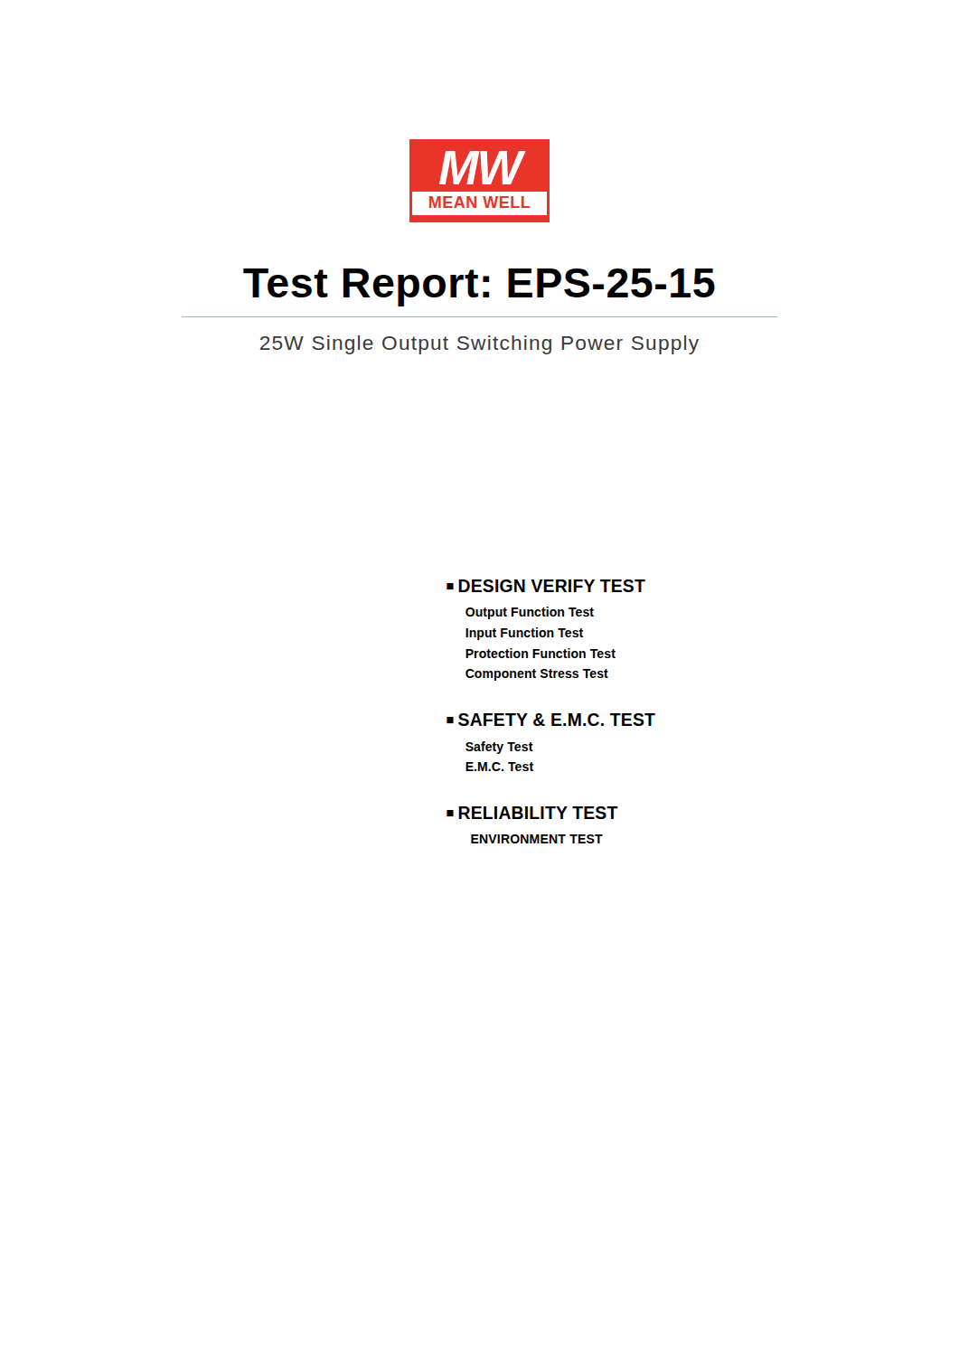MW
MEAN WELL
Test Report: EPS-25-15
25W Single Output Switching Power Supply
■DESIGN VERIFY TEST
Output Function Test
Input Function Test
Protection Function Test
Component Stress Test
■SAFETY & E.M.C. TEST
Safety Test
E.M.C. Test
■RELIABILITY TEST
ENVIRONMENT TEST